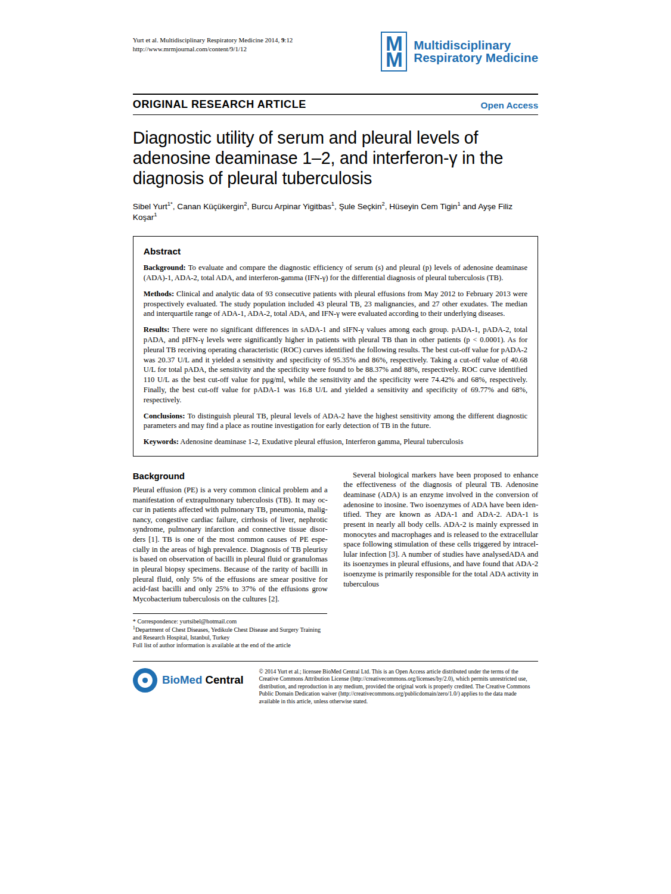Yurt et al. Multidisciplinary Respiratory Medicine 2014, 9:12
http://www.mrmjournal.com/content/9/1/12
MM
Multidisciplinary
Respiratory Medicine
ORIGINAL RESEARCH ARTICLE
Open Access
Diagnostic utility of serum and pleural levels of adenosine deaminase 1–2, and interferon-γ in the diagnosis of pleural tuberculosis
Sibel Yurt1*, Canan Küçükergin2, Burcu Arpinar Yigitbas1, Şule Seçkin2, Hüseyin Cem Tigin1 and Ayşe Filiz Koşar1
Abstract
Background: To evaluate and compare the diagnostic efficiency of serum (s) and pleural (p) levels of adenosine deaminase (ADA)-1, ADA-2, total ADA, and interferon-gamma (IFN-γ) for the differential diagnosis of pleural tuberculosis (TB).
Methods: Clinical and analytic data of 93 consecutive patients with pleural effusions from May 2012 to February 2013 were prospectively evaluated. The study population included 43 pleural TB, 23 malignancies, and 27 other exudates. The median and interquartile range of ADA-1, ADA-2, total ADA, and IFN-γ were evaluated according to their underlying diseases.
Results: There were no significant differences in sADA-1 and sIFN-γ values among each group. pADA-1, pADA-2, total pADA, and pIFN-γ levels were significantly higher in patients with pleural TB than in other patients (p < 0.0001). As for pleural TB receiving operating characteristic (ROC) curves identified the following results. The best cut-off value for pADA-2 was 20.37 U/L and it yielded a sensitivity and specificity of 95.35% and 86%, respectively. Taking a cut-off value of 40.68 U/L for total pADA, the sensitivity and the specificity were found to be 88.37% and 88%, respectively. ROC curve identified 110 U/L as the best cut-off value for pμg/ml, while the sensitivity and the specificity were 74.42% and 68%, respectively. Finally, the best cut-off value for pADA-1 was 16.8 U/L and yielded a sensitivity and specificity of 69.77% and 68%, respectively.
Conclusions: To distinguish pleural TB, pleural levels of ADA-2 have the highest sensitivity among the different diagnostic parameters and may find a place as routine investigation for early detection of TB in the future.
Keywords: Adenosine deaminase 1-2, Exudative pleural effusion, Interferon gamma, Pleural tuberculosis
Background
Pleural effusion (PE) is a very common clinical problem and a manifestation of extrapulmonary tuberculosis (TB). It may occur in patients affected with pulmonary TB, pneumonia, malignancy, congestive cardiac failure, cirrhosis of liver, nephrotic syndrome, pulmonary infarction and connective tissue disorders [1]. TB is one of the most common causes of PE especially in the areas of high prevalence. Diagnosis of TB pleurisy is based on observation of bacilli in pleural fluid or granulomas in pleural biopsy specimens. Because of the rarity of bacilli in pleural fluid, only 5% of the effusions are smear positive for acid-fast bacilli and only 25% to 37% of the effusions grow Mycobacterium tuberculosis on the cultures [2].
Several biological markers have been proposed to enhance the effectiveness of the diagnosis of pleural TB. Adenosine deaminase (ADA) is an enzyme involved in the conversion of adenosine to inosine. Two isoenzymes of ADA have been identified. They are known as ADA-1 and ADA-2. ADA-1 is present in nearly all body cells. ADA-2 is mainly expressed in monocytes and macrophages and is released to the extracellular space following stimulation of these cells triggered by intracellular infection [3]. A number of studies have analysedADA and its isoenzymes in pleural effusions, and have found that ADA-2 isoenzyme is primarily responsible for the total ADA activity in tuberculous
* Correspondence: yurtsibel@hotmail.com
1Department of Chest Diseases, Yedikule Chest Disease and Surgery Training and Research Hospital, Istanbul, Turkey
Full list of author information is available at the end of the article
BioMed Central
© 2014 Yurt et al.; licensee BioMed Central Ltd. This is an Open Access article distributed under the terms of the Creative Commons Attribution License (http://creativecommons.org/licenses/by/2.0), which permits unrestricted use, distribution, and reproduction in any medium, provided the original work is properly credited. The Creative Commons Public Domain Dedication waiver (http://creativecommons.org/publicdomain/zero/1.0/) applies to the data made available in this article, unless otherwise stated.